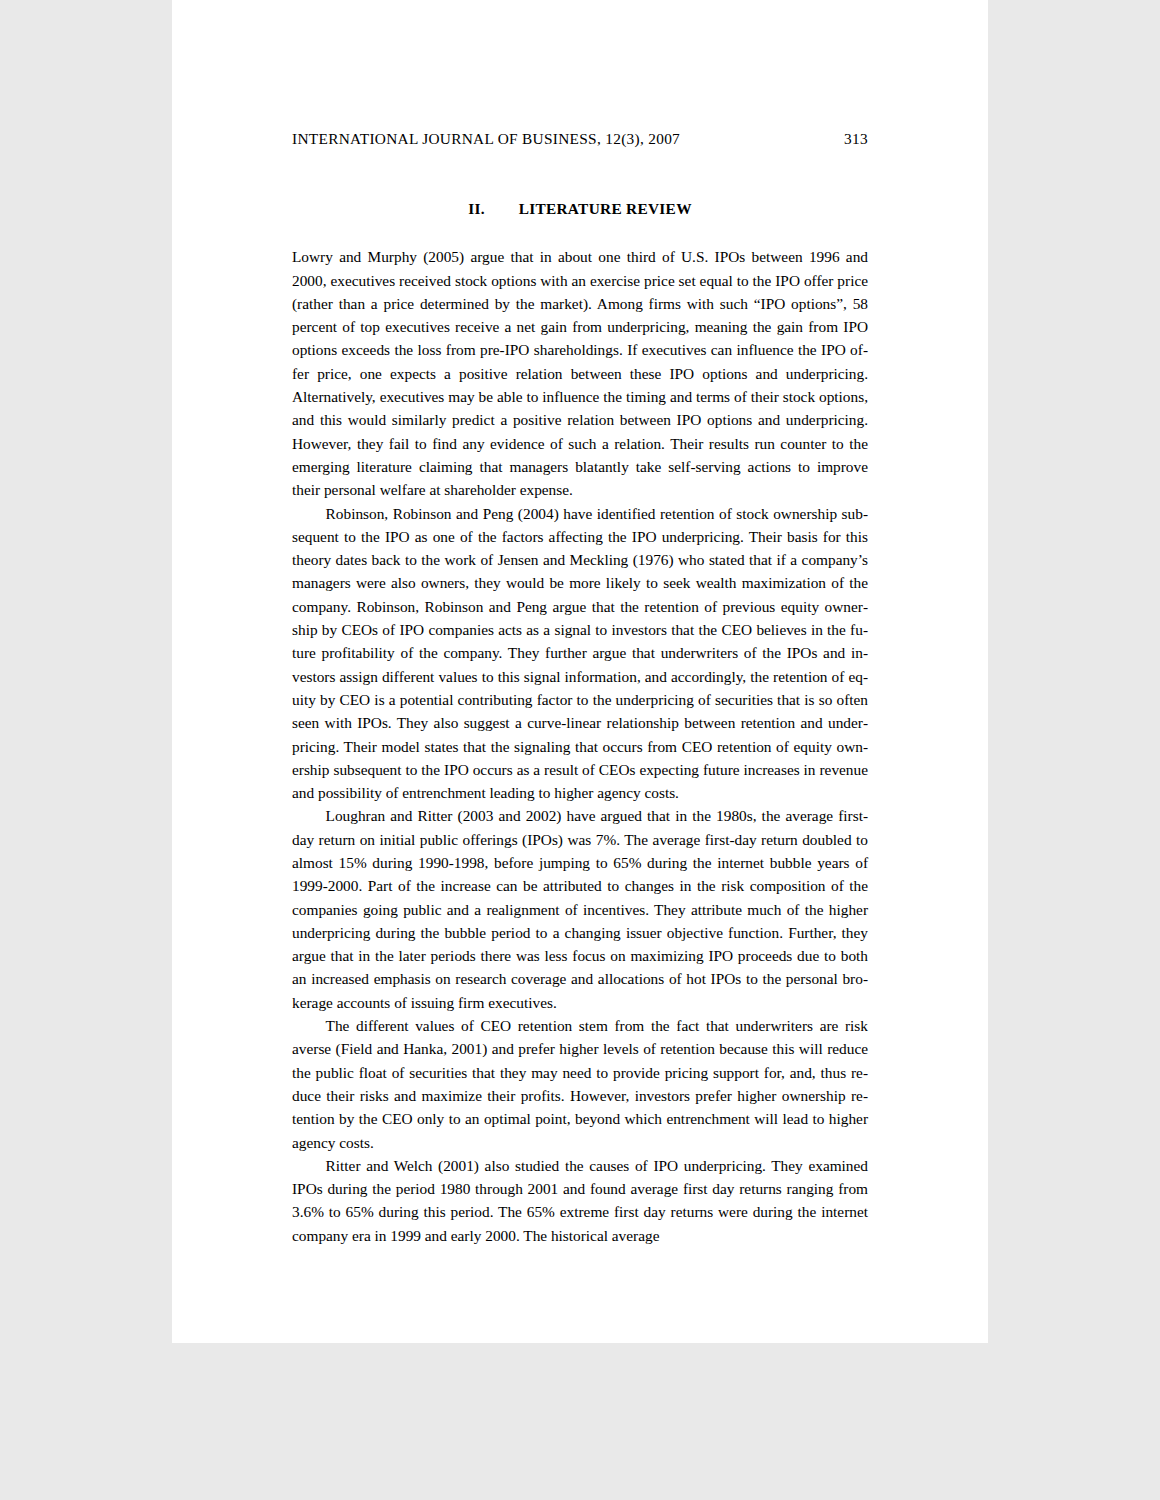International Journal of Business, 12(3), 2007 313
II. LITERATURE REVIEW
Lowry and Murphy (2005) argue that in about one third of U.S. IPOs between 1996 and 2000, executives received stock options with an exercise price set equal to the IPO offer price (rather than a price determined by the market). Among firms with such “IPO options”, 58 percent of top executives receive a net gain from underpricing, meaning the gain from IPO options exceeds the loss from pre-IPO shareholdings. If executives can influence the IPO offer price, one expects a positive relation between these IPO options and underpricing. Alternatively, executives may be able to influence the timing and terms of their stock options, and this would similarly predict a positive relation between IPO options and underpricing. However, they fail to find any evidence of such a relation. Their results run counter to the emerging literature claiming that managers blatantly take self-serving actions to improve their personal welfare at shareholder expense.
Robinson, Robinson and Peng (2004) have identified retention of stock ownership subsequent to the IPO as one of the factors affecting the IPO underpricing. Their basis for this theory dates back to the work of Jensen and Meckling (1976) who stated that if a company’s managers were also owners, they would be more likely to seek wealth maximization of the company. Robinson, Robinson and Peng argue that the retention of previous equity ownership by CEOs of IPO companies acts as a signal to investors that the CEO believes in the future profitability of the company. They further argue that underwriters of the IPOs and investors assign different values to this signal information, and accordingly, the retention of equity by CEO is a potential contributing factor to the underpricing of securities that is so often seen with IPOs. They also suggest a curve-linear relationship between retention and underpricing. Their model states that the signaling that occurs from CEO retention of equity ownership subsequent to the IPO occurs as a result of CEOs expecting future increases in revenue and possibility of entrenchment leading to higher agency costs.
Loughran and Ritter (2003 and 2002) have argued that in the 1980s, the average first-day return on initial public offerings (IPOs) was 7%. The average first-day return doubled to almost 15% during 1990-1998, before jumping to 65% during the internet bubble years of 1999-2000. Part of the increase can be attributed to changes in the risk composition of the companies going public and a realignment of incentives. They attribute much of the higher underpricing during the bubble period to a changing issuer objective function. Further, they argue that in the later periods there was less focus on maximizing IPO proceeds due to both an increased emphasis on research coverage and allocations of hot IPOs to the personal brokerage accounts of issuing firm executives.
The different values of CEO retention stem from the fact that underwriters are risk averse (Field and Hanka, 2001) and prefer higher levels of retention because this will reduce the public float of securities that they may need to provide pricing support for, and, thus reduce their risks and maximize their profits. However, investors prefer higher ownership retention by the CEO only to an optimal point, beyond which entrenchment will lead to higher agency costs.
Ritter and Welch (2001) also studied the causes of IPO underpricing. They examined IPOs during the period 1980 through 2001 and found average first day returns ranging from 3.6% to 65% during this period. The 65% extreme first day returns were during the internet company era in 1999 and early 2000. The historical average